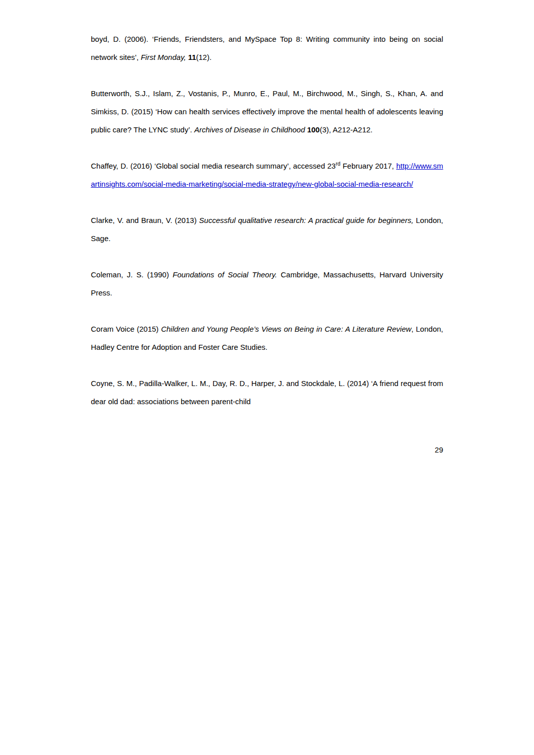boyd, D. (2006). ‘Friends, Friendsters, and MySpace Top 8: Writing community into being on social network sites’, First Monday, 11(12).
Butterworth, S.J., Islam, Z., Vostanis, P., Munro, E., Paul, M., Birchwood, M., Singh, S., Khan, A. and Simkiss, D. (2015) ‘How can health services effectively improve the mental health of adolescents leaving public care? The LYNC study’. Archives of Disease in Childhood 100(3), A212-A212.
Chaffey, D. (2016) ‘Global social media research summary’, accessed 23rd February 2017, http://www.smartinsights.com/social-media-marketing/social-media-strategy/new-global-social-media-research/
Clarke, V. and Braun, V. (2013) Successful qualitative research: A practical guide for beginners, London, Sage.
Coleman, J. S. (1990) Foundations of Social Theory. Cambridge, Massachusetts, Harvard University Press.
Coram Voice (2015) Children and Young People’s Views on Being in Care: A Literature Review, London, Hadley Centre for Adoption and Foster Care Studies.
Coyne, S. M., Padilla-Walker, L. M., Day, R. D., Harper, J. and Stockdale, L. (2014) ‘A friend request from dear old dad: associations between parent-child
29